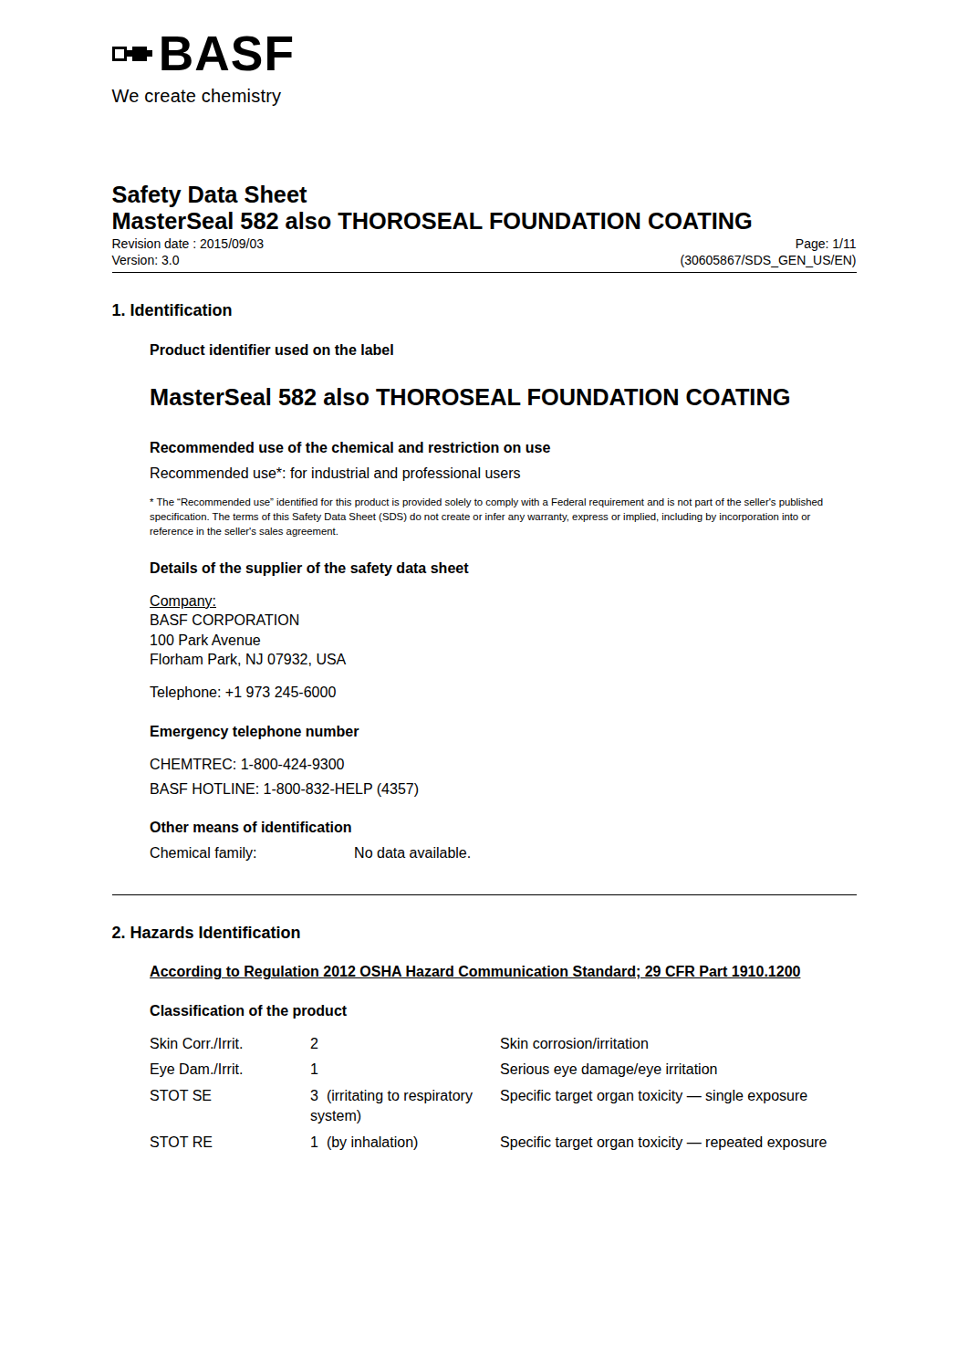BASF
We create chemistry
Safety Data SheetMasterSeal 582 also THOROSEAL FOUNDATION COATING
| Revision date : 2015/09/03 | Page: 1/11 |
| Version: 3.0 | (30605867/SDS_GEN_US/EN) |
1. Identification
Product identifier used on the label
MasterSeal 582 also THOROSEAL FOUNDATION COATING
Recommended use of the chemical and restriction on use
Recommended use*: for industrial and professional users
* The “Recommended use” identified for this product is provided solely to comply with a Federal requirement and is not part of the seller's published specification. The terms of this Safety Data Sheet (SDS) do not create or infer any warranty, express or implied, including by incorporation into or reference in the seller's sales agreement.
Details of the supplier of the safety data sheet
Company:
BASF CORPORATION
100 Park Avenue
Florham Park, NJ 07932, USA
Telephone: +1 973 245-6000
Emergency telephone number
CHEMTREC: 1-800-424-9300
BASF HOTLINE: 1-800-832-HELP (4357)
Other means of identification
Chemical family: No data available.
2. Hazards Identification
According to Regulation 2012 OSHA Hazard Communication Standard; 29 CFR Part 1910.1200
Classification of the product
| Skin Corr./Irrit. | 2 | Skin corrosion/irritation |
| Eye Dam./Irrit. | 1 | Serious eye damage/eye irritation |
| STOT SE | 3 (irritating to respiratory system) | Specific target organ toxicity — single exposure |
| STOT RE | 1 (by inhalation) | Specific target organ toxicity — repeated exposure |